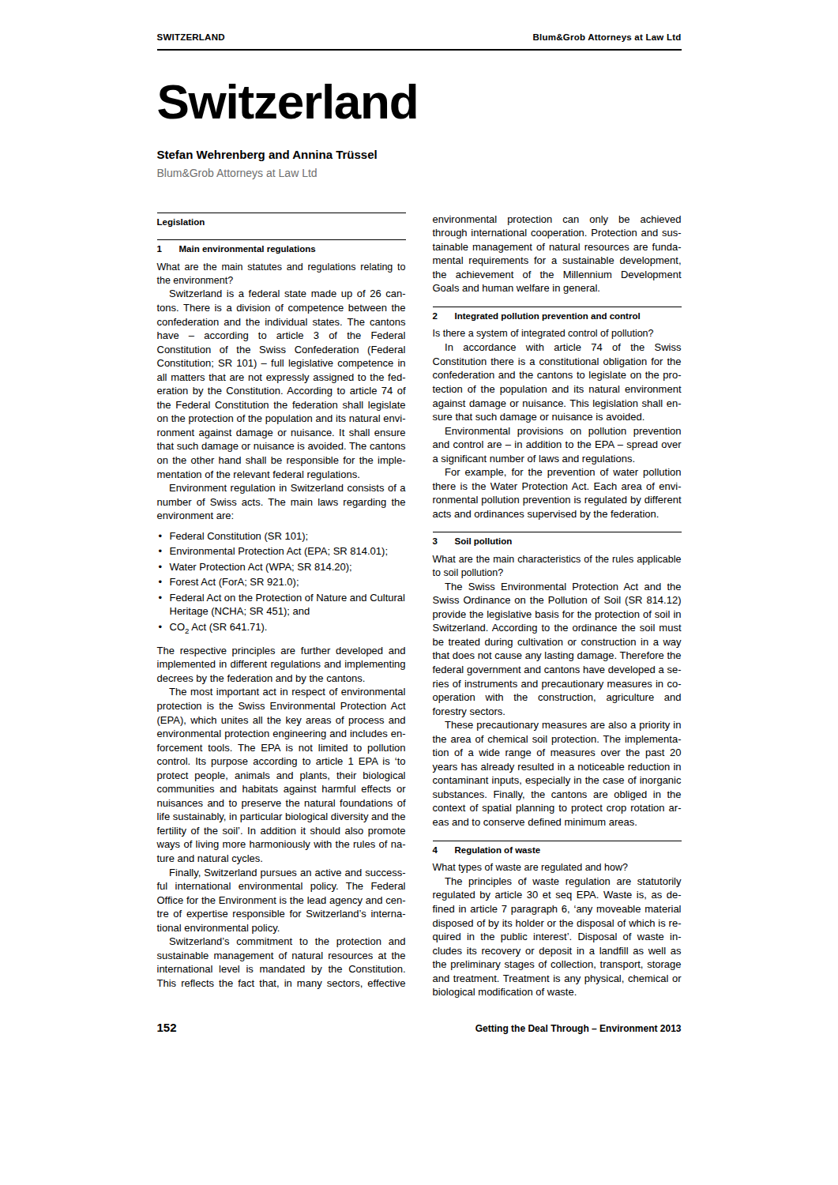Switzerland
Blum&Grob Attorneys at Law Ltd
Switzerland
Stefan Wehrenberg and Annina Trüssel
Blum&Grob Attorneys at Law Ltd
Legislation
1 Main environmental regulations
What are the main statutes and regulations relating to the environment?
Switzerland is a federal state made up of 26 cantons. There is a division of competence between the confederation and the individual states. The cantons have – according to article 3 of the Federal Constitution of the Swiss Confederation (Federal Constitution; SR 101) – full legislative competence in all matters that are not expressly assigned to the federation by the Constitution. According to article 74 of the Federal Constitution the federation shall legislate on the protection of the population and its natural environment against damage or nuisance. It shall ensure that such damage or nuisance is avoided. The cantons on the other hand shall be responsible for the implementation of the relevant federal regulations.
Environment regulation in Switzerland consists of a number of Swiss acts. The main laws regarding the environment are:
Federal Constitution (SR 101);
Environmental Protection Act (EPA; SR 814.01);
Water Protection Act (WPA; SR 814.20);
Forest Act (ForA; SR 921.0);
Federal Act on the Protection of Nature and Cultural Heritage (NCHA; SR 451); and
CO2 Act (SR 641.71).
The respective principles are further developed and implemented in different regulations and implementing decrees by the federation and by the cantons.
The most important act in respect of environmental protection is the Swiss Environmental Protection Act (EPA), which unites all the key areas of process and environmental protection engineering and includes enforcement tools. The EPA is not limited to pollution control. Its purpose according to article 1 EPA is ‘to protect people, animals and plants, their biological communities and habitats against harmful effects or nuisances and to preserve the natural foundations of life sustainably, in particular biological diversity and the fertility of the soil’. In addition it should also promote ways of living more harmoniously with the rules of nature and natural cycles.
Finally, Switzerland pursues an active and successful international environmental policy. The Federal Office for the Environment is the lead agency and centre of expertise responsible for Switzerland’s international environmental policy.
Switzerland’s commitment to the protection and sustainable management of natural resources at the international level is mandated by the Constitution. This reflects the fact that, in many sectors, effective environmental protection can only be achieved through international cooperation. Protection and sustainable management of natural resources are fundamental requirements for a sustainable development, the achievement of the Millennium Development Goals and human welfare in general.
2 Integrated pollution prevention and control
Is there a system of integrated control of pollution?
In accordance with article 74 of the Swiss Constitution there is a constitutional obligation for the confederation and the cantons to legislate on the protection of the population and its natural environment against damage or nuisance. This legislation shall ensure that such damage or nuisance is avoided.
Environmental provisions on pollution prevention and control are – in addition to the EPA – spread over a significant number of laws and regulations.
For example, for the prevention of water pollution there is the Water Protection Act. Each area of environmental pollution prevention is regulated by different acts and ordinances supervised by the federation.
3 Soil pollution
What are the main characteristics of the rules applicable to soil pollution?
The Swiss Environmental Protection Act and the Swiss Ordinance on the Pollution of Soil (SR 814.12) provide the legislative basis for the protection of soil in Switzerland. According to the ordinance the soil must be treated during cultivation or construction in a way that does not cause any lasting damage. Therefore the federal government and cantons have developed a series of instruments and precautionary measures in cooperation with the construction, agriculture and forestry sectors.
These precautionary measures are also a priority in the area of chemical soil protection. The implementation of a wide range of measures over the past 20 years has already resulted in a noticeable reduction in contaminant inputs, especially in the case of inorganic substances. Finally, the cantons are obliged in the context of spatial planning to protect crop rotation areas and to conserve defined minimum areas.
4 Regulation of waste
What types of waste are regulated and how?
The principles of waste regulation are statutorily regulated by article 30 et seq EPA. Waste is, as defined in article 7 paragraph 6, ‘any moveable material disposed of by its holder or the disposal of which is required in the public interest’. Disposal of waste includes its recovery or deposit in a landfill as well as the preliminary stages of collection, transport, storage and treatment. Treatment is any physical, chemical or biological modification of waste.
152
Getting the Deal Through – Environment 2013